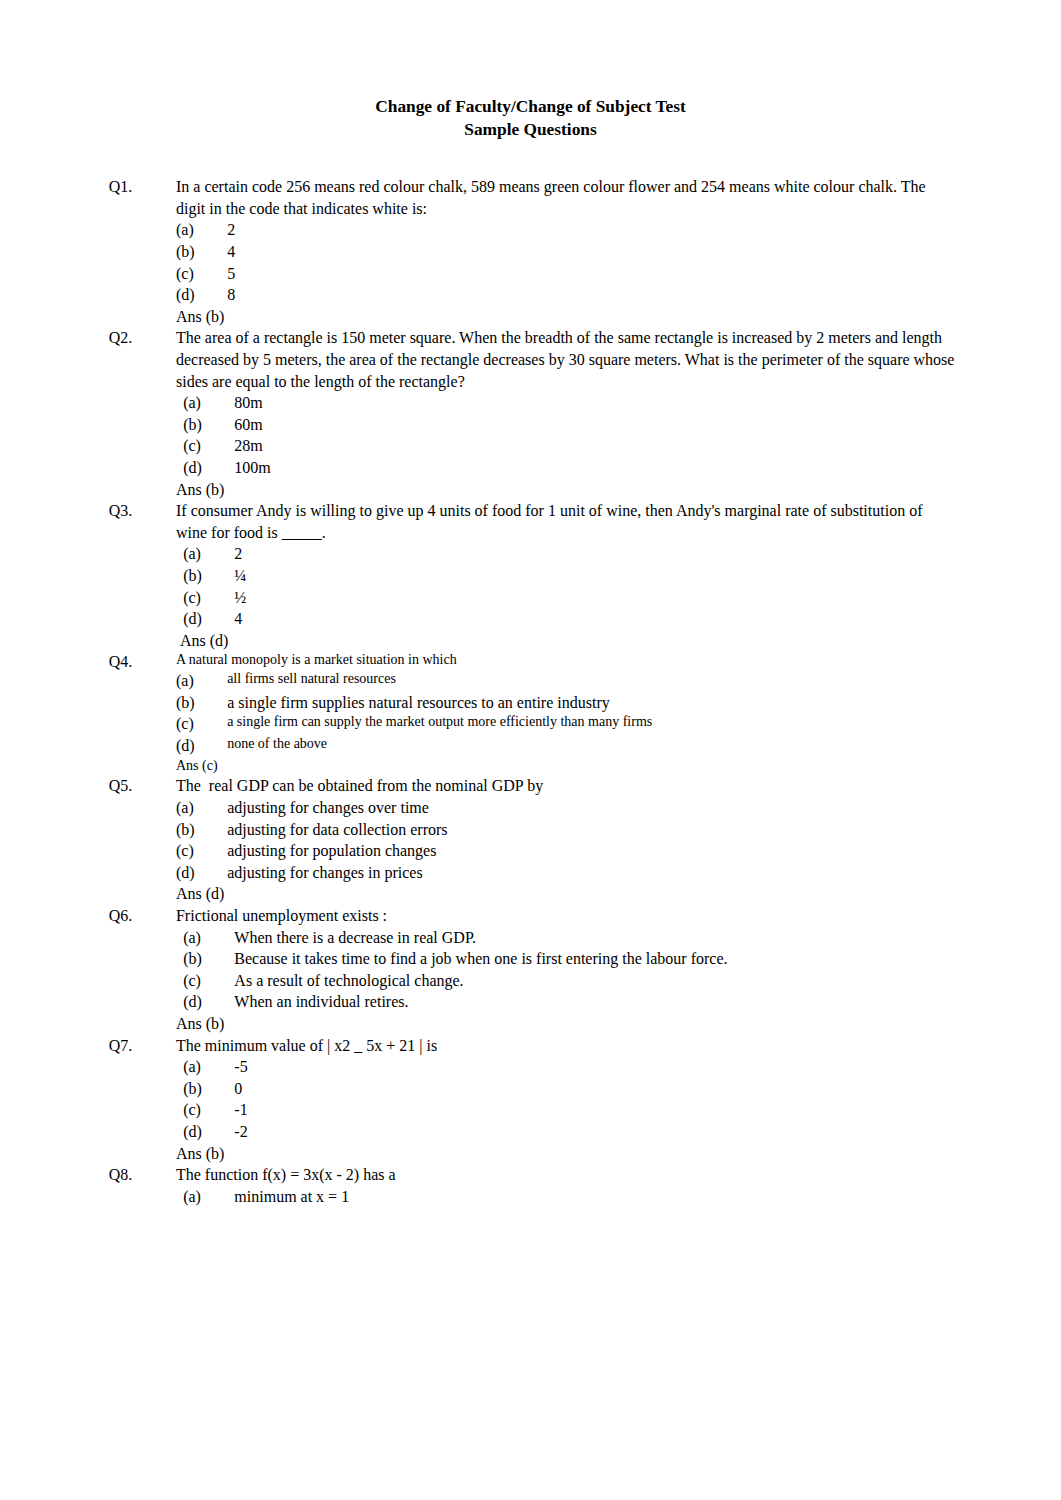Change of Faculty/Change of Subject Test Sample Questions
Q1.
In a certain code 256 means red colour chalk, 589 means green colour flower and 254 means white colour chalk. The digit in the code that indicates white is:
(a) 2
(b) 4
(c) 5
(d) 8
Ans (b)
Q2.
The area of a rectangle is 150 meter square. When the breadth of the same rectangle is increased by 2 meters and length decreased by 5 meters, the area of the rectangle decreases by 30 square meters. What is the perimeter of the square whose sides are equal to the length of the rectangle?
(a) 80m
(b) 60m
(c) 28m
(d) 100m
Ans (b)
Q3.
If consumer Andy is willing to give up 4 units of food for 1 unit of wine, then Andy's marginal rate of substitution of wine for food is _____.
(a) 2
(b) ¼
(c) ½
(d) 4
Ans (d)
Q4.
A natural monopoly is a market situation in which
(a) all firms sell natural resources
(b) a single firm supplies natural resources to an entire industry
(c) a single firm can supply the market output more efficiently than many firms
(d) none of the above
Ans (c)
Q5.
The real GDP can be obtained from the nominal GDP by
(a) adjusting for changes over time
(b) adjusting for data collection errors
(c) adjusting for population changes
(d) adjusting for changes in prices
Ans (d)
Q6.
Frictional unemployment exists :
(a) When there is a decrease in real GDP.
(b) Because it takes time to find a job when one is first entering the labour force.
(c) As a result of technological change.
(d) When an individual retires.
Ans (b)
Q7.
The minimum value of | x2 _ 5x + 21 | is
(a)-5
(b) 0
(c)-1
(d)-2
Ans (b)
Q8.
The function f(x) = 3x(x - 2) has a
(a) minimum at x = 1